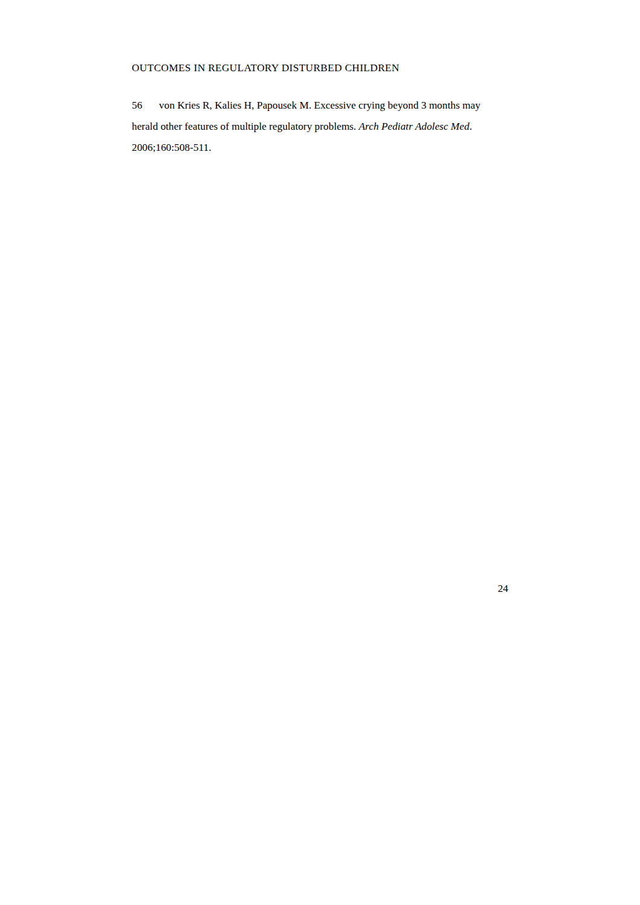Outcomes in Regulatory Disturbed Children
56von Kries R, Kalies H, Papousek M. Excessive crying beyond 3 months may herald other features of multiple regulatory problems. Arch Pediatr Adolesc Med. 2006;160:508-511.
24